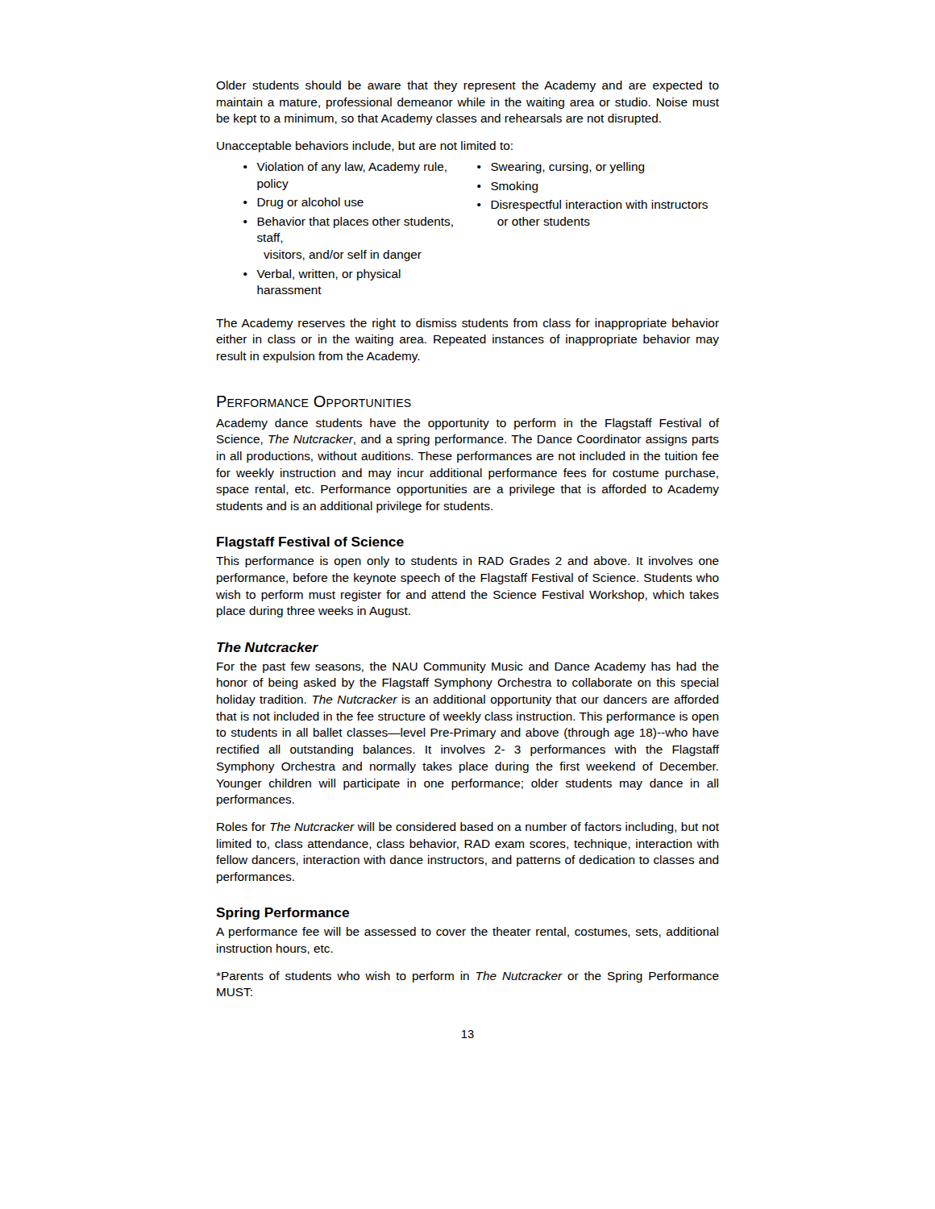Older students should be aware that they represent the Academy and are expected to maintain a mature, professional demeanor while in the waiting area or studio. Noise must be kept to a minimum, so that Academy classes and rehearsals are not disrupted.
Unacceptable behaviors include, but are not limited to:
| Violation of any law, Academy rule, policy Drug or alcohol use Behavior that places other students, staff, visitors, and/or self in danger Verbal, written, or physical harassment | Swearing, cursing, or yelling Smoking Disrespectful interaction with instructors or other students |
The Academy reserves the right to dismiss students from class for inappropriate behavior either in class or in the waiting area. Repeated instances of inappropriate behavior may result in expulsion from the Academy.
Performance Opportunities
Academy dance students have the opportunity to perform in the Flagstaff Festival of Science, The Nutcracker, and a spring performance. The Dance Coordinator assigns parts in all productions, without auditions. These performances are not included in the tuition fee for weekly instruction and may incur additional performance fees for costume purchase, space rental, etc. Performance opportunities are a privilege that is afforded to Academy students and is an additional privilege for students.
Flagstaff Festival of Science
This performance is open only to students in RAD Grades 2 and above. It involves one performance, before the keynote speech of the Flagstaff Festival of Science. Students who wish to perform must register for and attend the Science Festival Workshop, which takes place during three weeks in August.
The Nutcracker
For the past few seasons, the NAU Community Music and Dance Academy has had the honor of being asked by the Flagstaff Symphony Orchestra to collaborate on this special holiday tradition. The Nutcracker is an additional opportunity that our dancers are afforded that is not included in the fee structure of weekly class instruction. This performance is open to students in all ballet classes—level Pre-Primary and above (through age 18)--who have rectified all outstanding balances. It involves 2- 3 performances with the Flagstaff Symphony Orchestra and normally takes place during the first weekend of December. Younger children will participate in one performance; older students may dance in all performances.
Roles for The Nutcracker will be considered based on a number of factors including, but not limited to, class attendance, class behavior, RAD exam scores, technique, interaction with fellow dancers, interaction with dance instructors, and patterns of dedication to classes and performances.
Spring Performance
A performance fee will be assessed to cover the theater rental, costumes, sets, additional instruction hours, etc.
*Parents of students who wish to perform in The Nutcracker or the Spring Performance MUST:
13